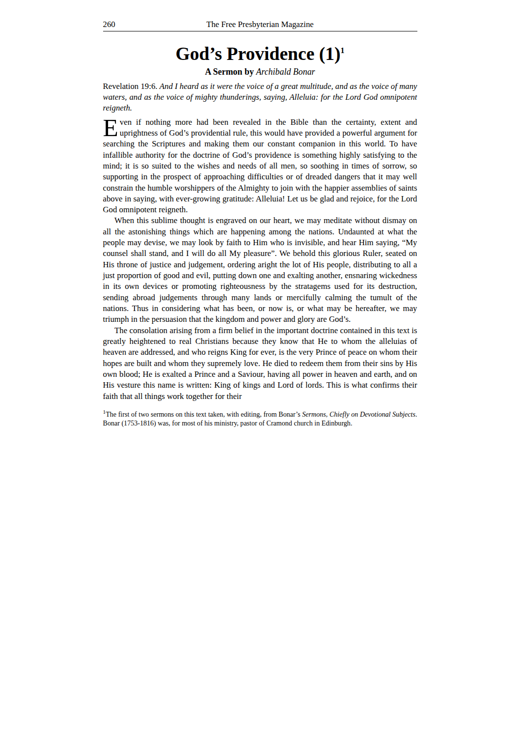260 The Free Presbyterian Magazine
God’s Providence (1)1
A Sermon by Archibald Bonar
Revelation 19:6. And I heard as it were the voice of a great multitude, and as the voice of many waters, and as the voice of mighty thunderings, saying, Alleluia: for the Lord God omnipotent reigneth.
Even if nothing more had been revealed in the Bible than the certainty, extent and uprightness of God’s providential rule, this would have provided a powerful argument for searching the Scriptures and making them our constant companion in this world. To have infallible authority for the doctrine of God’s providence is something highly satisfying to the mind; it is so suited to the wishes and needs of all men, so soothing in times of sorrow, so supporting in the prospect of approaching difficulties or of dreaded dangers that it may well constrain the humble worshippers of the Almighty to join with the happier assemblies of saints above in saying, with ever-growing gratitude: Alleluia! Let us be glad and rejoice, for the Lord God omnipotent reigneth.
When this sublime thought is engraved on our heart, we may meditate without dismay on all the astonishing things which are happening among the nations. Undaunted at what the people may devise, we may look by faith to Him who is invisible, and hear Him saying, “My counsel shall stand, and I will do all My pleasure”. We behold this glorious Ruler, seated on His throne of justice and judgement, ordering aright the lot of His people, distributing to all a just proportion of good and evil, putting down one and exalting another, ensnaring wickedness in its own devices or promoting righteousness by the stratagems used for its destruction, sending abroad judgements through many lands or mercifully calming the tumult of the nations. Thus in considering what has been, or now is, or what may be hereafter, we may triumph in the persuasion that the kingdom and power and glory are God’s.
The consolation arising from a firm belief in the important doctrine contained in this text is greatly heightened to real Christians because they know that He to whom the alleluias of heaven are addressed, and who reigns King for ever, is the very Prince of peace on whom their hopes are built and whom they supremely love. He died to redeem them from their sins by His own blood; He is exalted a Prince and a Saviour, having all power in heaven and earth, and on His vesture this name is written: King of kings and Lord of lords. This is what confirms their faith that all things work together for their
1The first of two sermons on this text taken, with editing, from Bonar’s Sermons, Chiefly on Devotional Subjects. Bonar (1753-1816) was, for most of his ministry, pastor of Cramond church in Edinburgh.